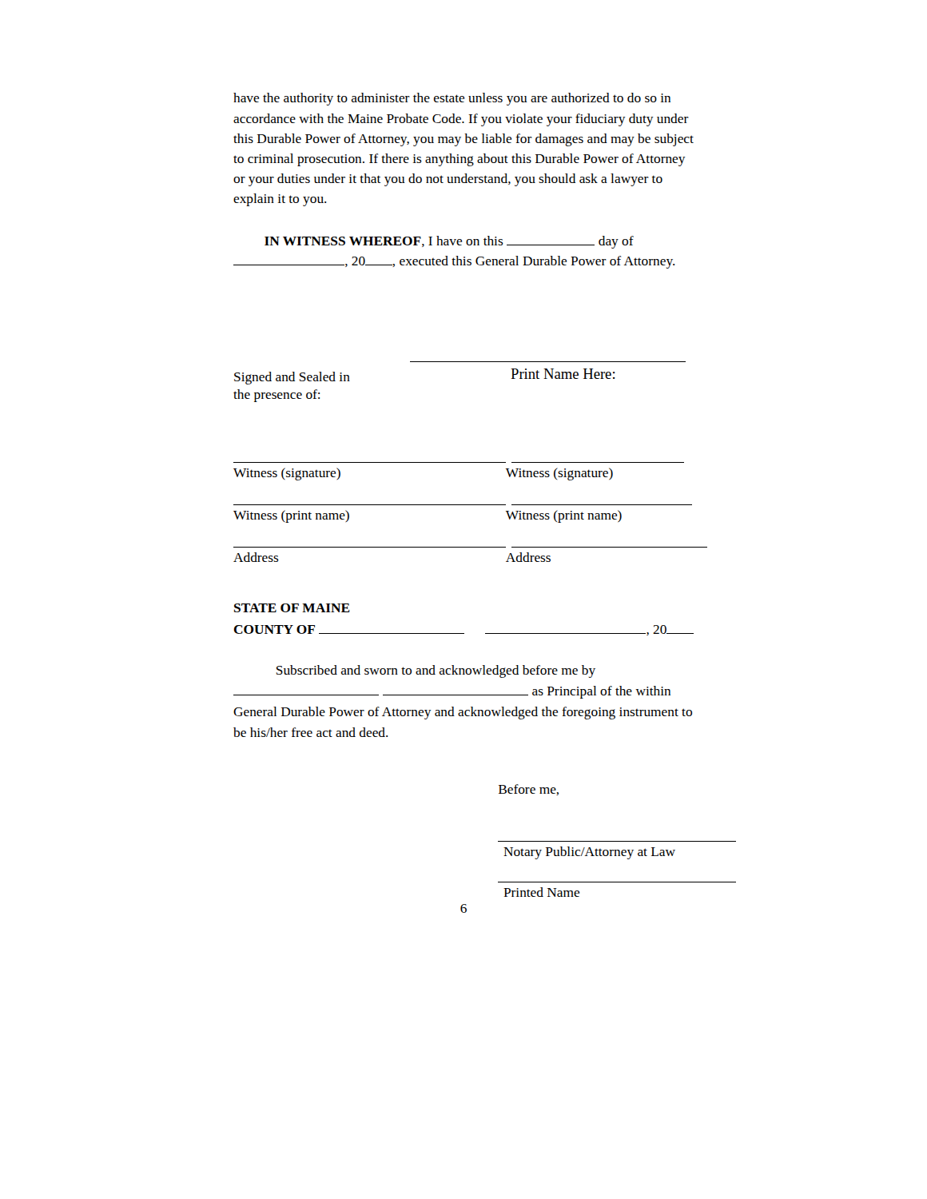have the authority to administer the estate unless you are authorized to do so in accordance with the Maine Probate Code. If you violate your fiduciary duty under this Durable Power of Attorney, you may be liable for damages and may be subject to criminal prosecution. If there is anything about this Durable Power of Attorney or your duties under it that you do not understand, you should ask a lawyer to explain it to you.
IN WITNESS WHEREOF, I have on this day of , 20 , executed this General Durable Power of Attorney.
Print Name Here:
Signed and Sealed in
the presence of:
| Witness (signature) | | Witness (signature) |
| Witness (print name) | | Witness (print name) |
| Address | | Address |
STATE OF MAINE
COUNTY OF , 20
Subscribed and sworn to and acknowledged before me by as Principal of the within General Durable Power of Attorney and acknowledged the foregoing instrument to be his/her free act and deed.
Before me,
Notary Public/Attorney at Law
Printed Name
6